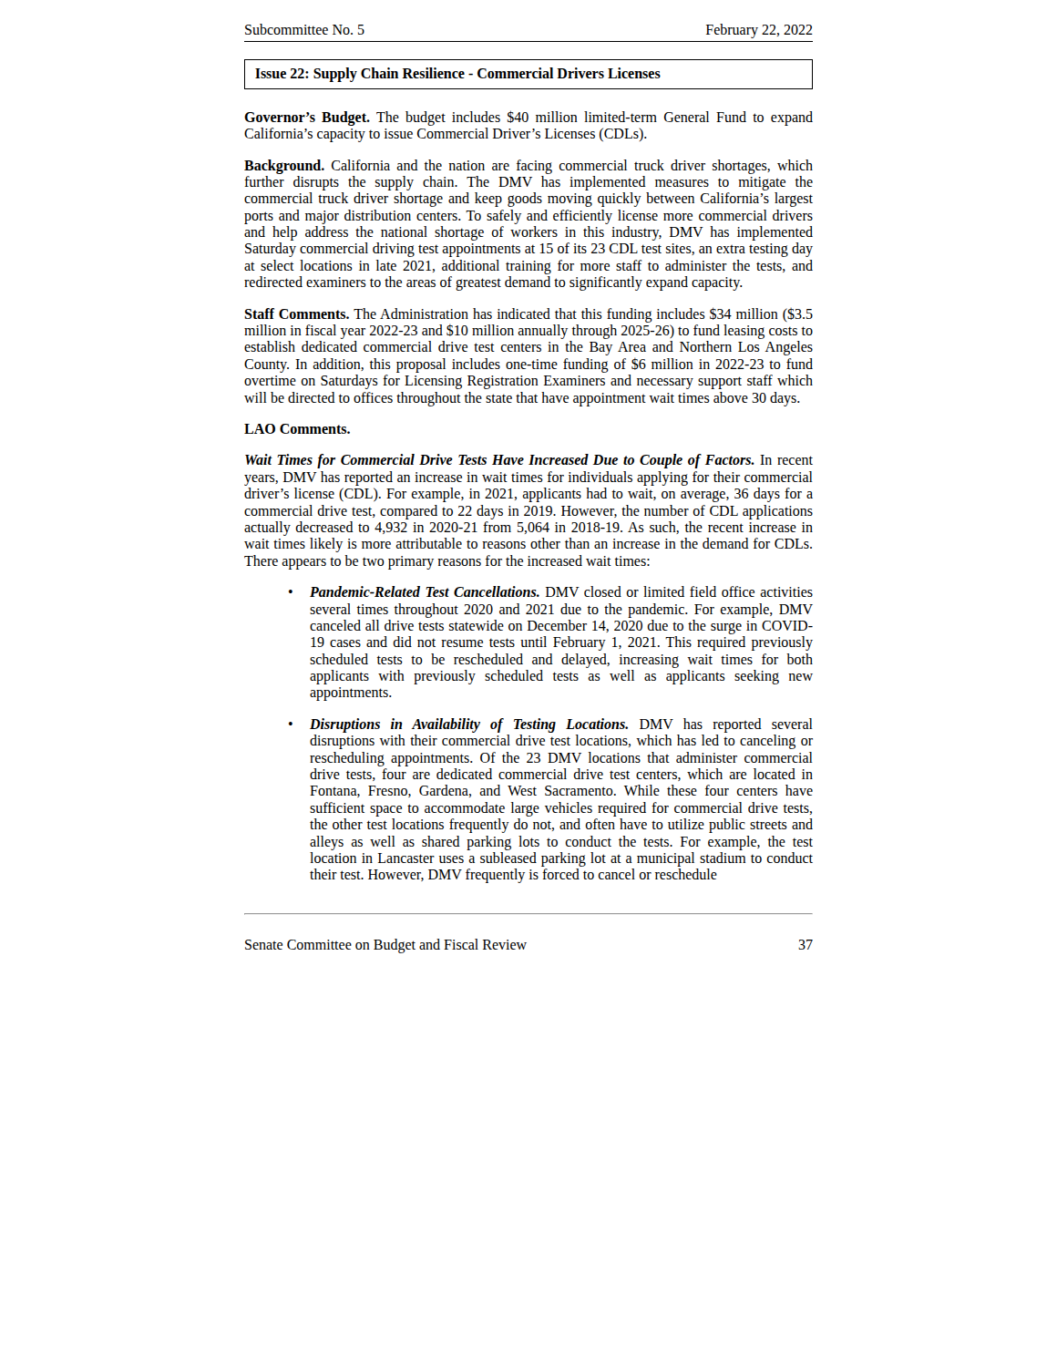Subcommittee No. 5 February 22, 2022
Issue 22: Supply Chain Resilience - Commercial Drivers Licenses
Governor’s Budget. The budget includes $40 million limited-term General Fund to expand California’s capacity to issue Commercial Driver’s Licenses (CDLs).
Background. California and the nation are facing commercial truck driver shortages, which further disrupts the supply chain. The DMV has implemented measures to mitigate the commercial truck driver shortage and keep goods moving quickly between California’s largest ports and major distribution centers. To safely and efficiently license more commercial drivers and help address the national shortage of workers in this industry, DMV has implemented Saturday commercial driving test appointments at 15 of its 23 CDL test sites, an extra testing day at select locations in late 2021, additional training for more staff to administer the tests, and redirected examiners to the areas of greatest demand to significantly expand capacity.
Staff Comments. The Administration has indicated that this funding includes $34 million ($3.5 million in fiscal year 2022-23 and $10 million annually through 2025-26) to fund leasing costs to establish dedicated commercial drive test centers in the Bay Area and Northern Los Angeles County. In addition, this proposal includes one-time funding of $6 million in 2022-23 to fund overtime on Saturdays for Licensing Registration Examiners and necessary support staff which will be directed to offices throughout the state that have appointment wait times above 30 days.
LAO Comments.
Wait Times for Commercial Drive Tests Have Increased Due to Couple of Factors. In recent years, DMV has reported an increase in wait times for individuals applying for their commercial driver’s license (CDL). For example, in 2021, applicants had to wait, on average, 36 days for a commercial drive test, compared to 22 days in 2019. However, the number of CDL applications actually decreased to 4,932 in 2020-21 from 5,064 in 2018-19. As such, the recent increase in wait times likely is more attributable to reasons other than an increase in the demand for CDLs. There appears to be two primary reasons for the increased wait times:
Pandemic-Related Test Cancellations. DMV closed or limited field office activities several times throughout 2020 and 2021 due to the pandemic. For example, DMV canceled all drive tests statewide on December 14, 2020 due to the surge in COVID-19 cases and did not resume tests until February 1, 2021. This required previously scheduled tests to be rescheduled and delayed, increasing wait times for both applicants with previously scheduled tests as well as applicants seeking new appointments.
Disruptions in Availability of Testing Locations. DMV has reported several disruptions with their commercial drive test locations, which has led to canceling or rescheduling appointments. Of the 23 DMV locations that administer commercial drive tests, four are dedicated commercial drive test centers, which are located in Fontana, Fresno, Gardena, and West Sacramento. While these four centers have sufficient space to accommodate large vehicles required for commercial drive tests, the other test locations frequently do not, and often have to utilize public streets and alleys as well as shared parking lots to conduct the tests. For example, the test location in Lancaster uses a subleased parking lot at a municipal stadium to conduct their test. However, DMV frequently is forced to cancel or reschedule
Senate Committee on Budget and Fiscal Review 37